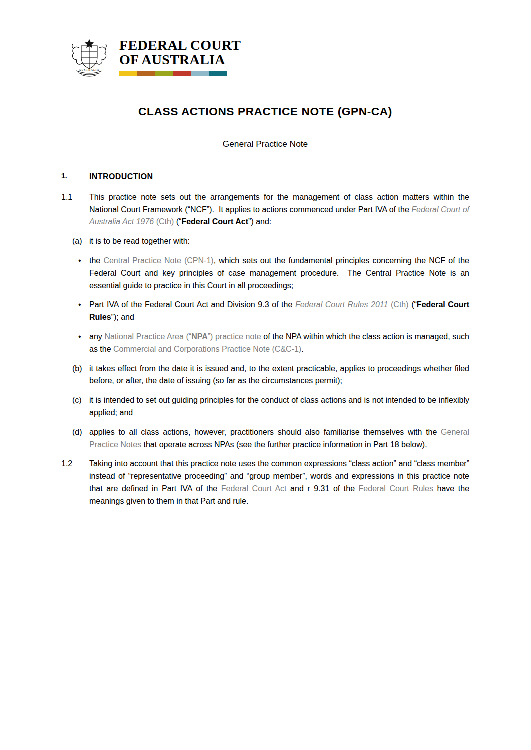AUSTRALIA
FEDERAL COURT
OF AUSTRALIA
CLASS ACTIONS PRACTICE NOTE (GPN-CA)
General Practice Note
1.
INTRODUCTION
1.1
This practice note sets out the arrangements for the management of class action matters within the National Court Framework (“NCF”). It applies to actions commenced under Part IVA of the Federal Court of Australia Act 1976 (Cth) (“Federal Court Act”) and:
(a)
it is to be read together with:
•
the Central Practice Note (CPN-1), which sets out the fundamental principles concerning the NCF of the Federal Court and key principles of case management procedure. The Central Practice Note is an essential guide to practice in this Court in all proceedings;
•
Part IVA of the Federal Court Act and Division 9.3 of the Federal Court Rules 2011 (Cth) (“Federal Court Rules”); and
•
any National Practice Area (“NPA”) practice note of the NPA within which the class action is managed, such as the Commercial and Corporations Practice Note (C&C-1).
(b)
it takes effect from the date it is issued and, to the extent practicable, applies to proceedings whether filed before, or after, the date of issuing (so far as the circumstances permit);
(c)
it is intended to set out guiding principles for the conduct of class actions and is not intended to be inflexibly applied; and
(d)
applies to all class actions, however, practitioners should also familiarise themselves with the General Practice Notes that operate across NPAs (see the further practice information in Part 18 below).
1.2
Taking into account that this practice note uses the common expressions “class action” and “class member” instead of “representative proceeding” and “group member”, words and expressions in this practice note that are defined in Part IVA of the Federal Court Act and r 9.31 of the Federal Court Rules have the meanings given to them in that Part and rule.